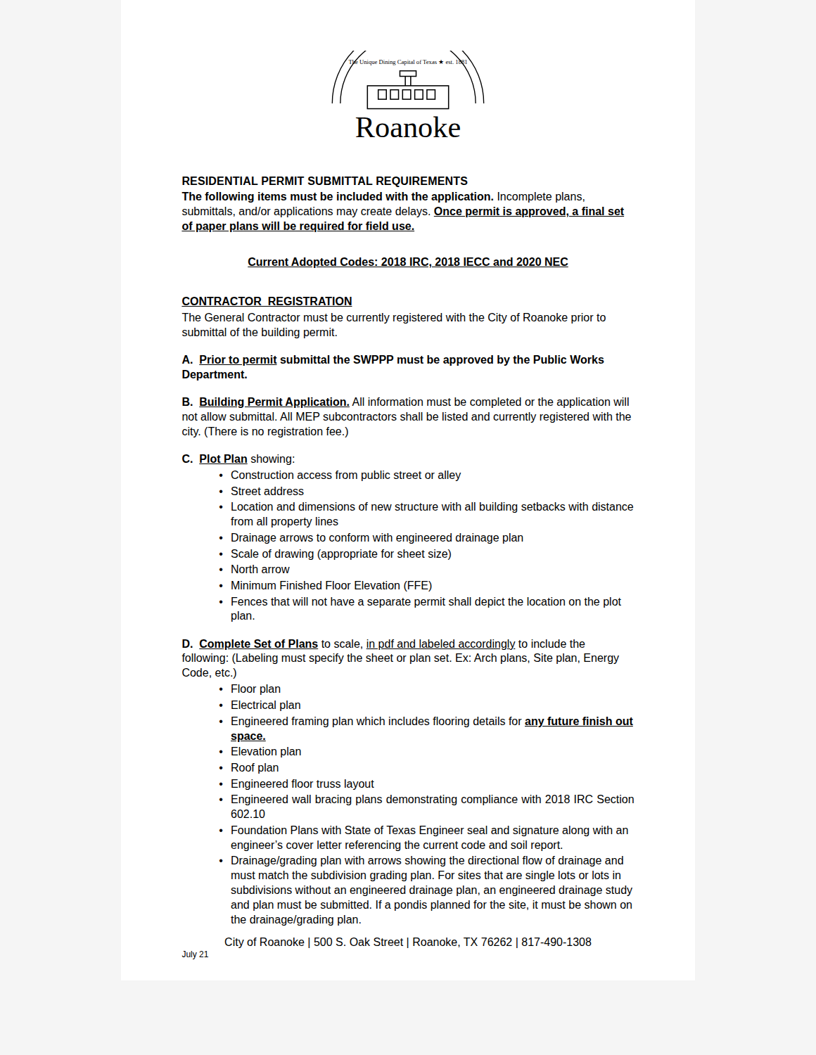RESIDENTIAL PERMIT SUBMITTAL REQUIREMENTS
The following items must be included with the application. Incomplete plans, submittals, and/or applications may create delays. Once permit is approved, a final set of paper plans will be required for field use.
Current Adopted Codes: 2018 IRC, 2018 IECC and 2020 NEC
CONTRACTOR REGISTRATION
The General Contractor must be currently registered with the City of Roanoke prior to submittal of the building permit.
A. Prior to permit submittal the SWPPP must be approved by the Public Works Department.
B. Building Permit Application. All information must be completed or the application will not allow submittal. All MEP subcontractors shall be listed and currently registered with the city. (There is no registration fee.)
C. Plot Plan showing:
Construction access from public street or alley
Street address
Location and dimensions of new structure with all building setbacks with distance from all property lines
Drainage arrows to conform with engineered drainage plan
Scale of drawing (appropriate for sheet size)
North arrow
Minimum Finished Floor Elevation (FFE)
Fences that will not have a separate permit shall depict the location on the plot plan.
D. Complete Set of Plans to scale, in pdf and labeled accordingly to include the following: (Labeling must specify the sheet or plan set. Ex: Arch plans, Site plan, Energy Code, etc.)
Floor plan
Electrical plan
Engineered framing plan which includes flooring details for any future finish out space.
Elevation plan
Roof plan
Engineered floor truss layout
Engineered wall bracing plans demonstrating compliance with 2018 IRC Section 602.10
Foundation Plans with State of Texas Engineer seal and signature along with an engineer’s cover letter referencing the current code and soil report.
Drainage/grading plan with arrows showing the directional flow of drainage and must match the subdivision grading plan. For sites that are single lots or lots in subdivisions without an engineered drainage plan, an engineered drainage study and plan must be submitted. If a pondis planned for the site, it must be shown on the drainage/grading plan.
City of Roanoke | 500 S. Oak Street | Roanoke, TX 76262 | 817-490-1308
July 21